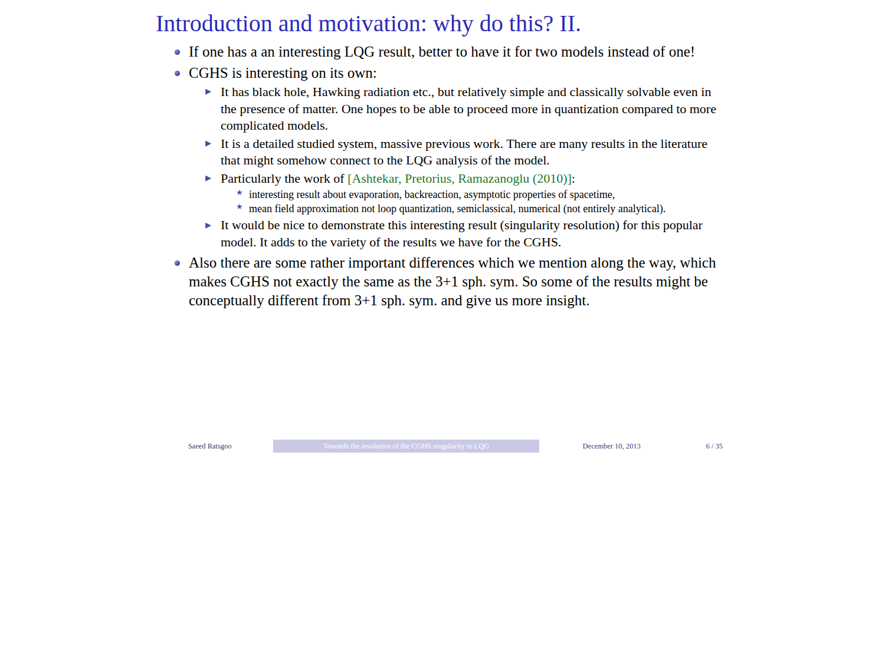Introduction and motivation: why do this? II.
If one has a an interesting LQG result, better to have it for two models instead of one!
CGHS is interesting on its own:
It has black hole, Hawking radiation etc., but relatively simple and classically solvable even in the presence of matter. One hopes to be able to proceed more in quantization compared to more complicated models.
It is a detailed studied system, massive previous work. There are many results in the literature that might somehow connect to the LQG analysis of the model.
Particularly the work of [Ashtekar, Pretorius, Ramazanoglu (2010)]:
interesting result about evaporation, backreaction, asymptotic properties of spacetime,
mean field approximation not loop quantization, semiclassical, numerical (not entirely analytical).
It would be nice to demonstrate this interesting result (singularity resolution) for this popular model. It adds to the variety of the results we have for the CGHS.
Also there are some rather important differences which we mention along the way, which makes CGHS not exactly the same as the 3+1 sph. sym. So some of the results might be conceptually different from 3+1 sph. sym. and give us more insight.
Saeed Ratsgoo
Towards the resolution of the CGHS singularity in LQG
December 10, 2013
6 / 35